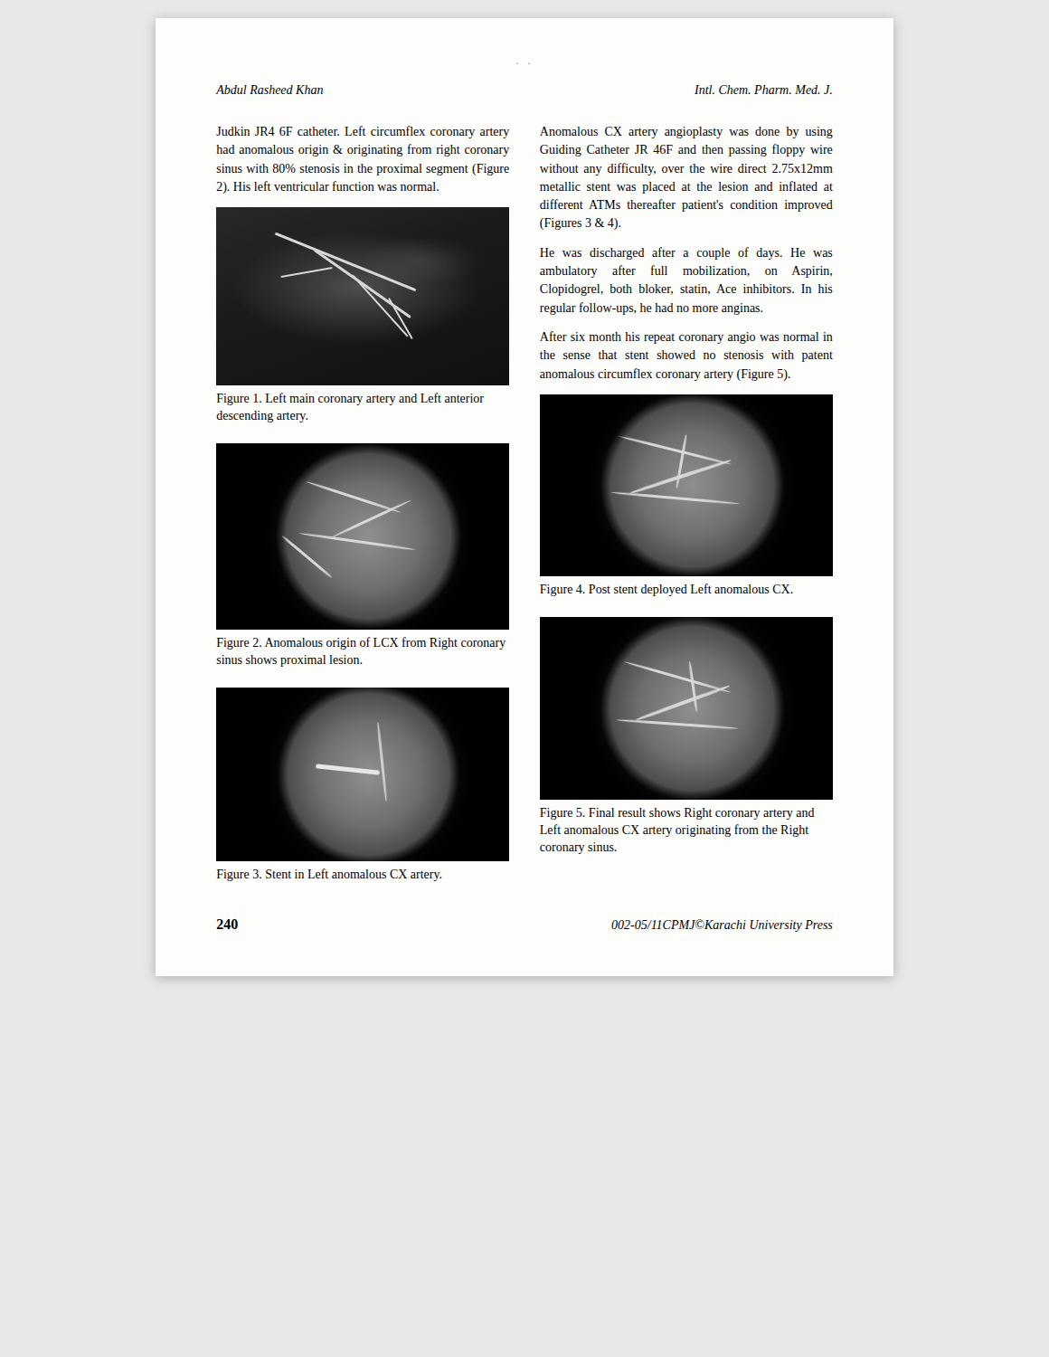· ·
Abdul Rasheed Khan
Intl. Chem. Pharm. Med. J.
Judkin JR4 6F catheter. Left circumflex coronary artery had anomalous origin & originating from right coronary sinus with 80% stenosis in the proximal segment (Figure 2). His left ventricular function was normal.
Figure 1. Left main coronary artery and Left anterior descending artery.
Figure 2. Anomalous origin of LCX from Right coronary sinus shows proximal lesion.
Figure 3. Stent in Left anomalous CX artery.
Anomalous CX artery angioplasty was done by using Guiding Catheter JR 46F and then passing floppy wire without any difficulty, over the wire direct 2.75x12mm metallic stent was placed at the lesion and inflated at different ATMs thereafter patient's condition improved (Figures 3 & 4).
He was discharged after a couple of days. He was ambulatory after full mobilization, on Aspirin, Clopidogrel, both bloker, statin, Ace inhibitors. In his regular follow-ups, he had no more anginas.
After six month his repeat coronary angio was normal in the sense that stent showed no stenosis with patent anomalous circumflex coronary artery (Figure 5).
Figure 4. Post stent deployed Left anomalous CX.
Figure 5. Final result shows Right coronary artery and Left anomalous CX artery originating from the Right coronary sinus.
240
002-05/11CPMJ©Karachi University Press